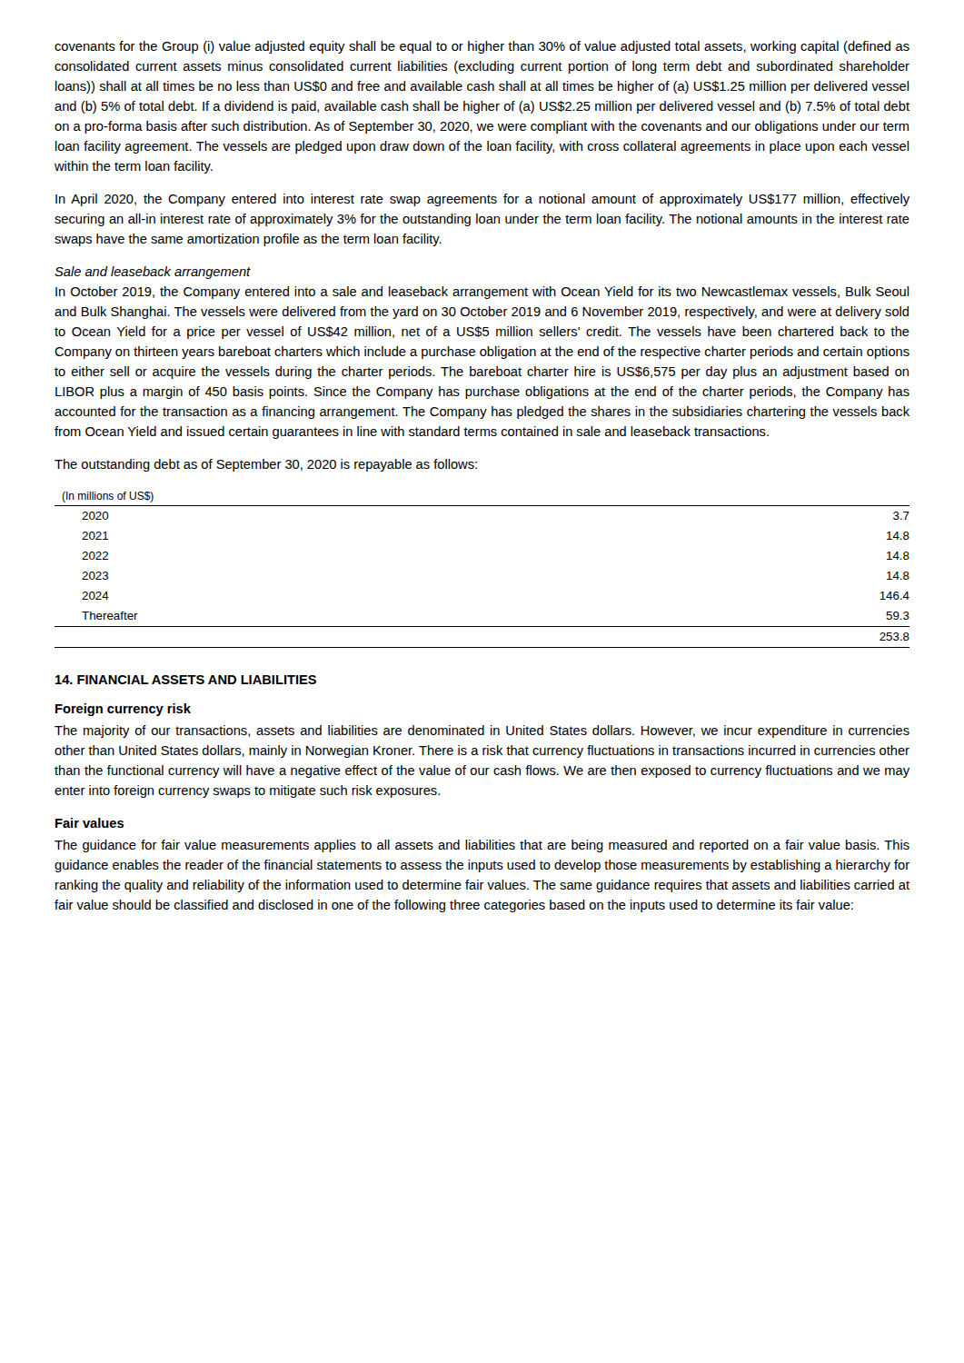covenants for the Group (i) value adjusted equity shall be equal to or higher than 30% of value adjusted total assets, working capital (defined as consolidated current assets minus consolidated current liabilities (excluding current portion of long term debt and subordinated shareholder loans)) shall at all times be no less than US$0 and free and available cash shall at all times be higher of (a) US$1.25 million per delivered vessel and (b) 5% of total debt. If a dividend is paid, available cash shall be higher of (a) US$2.25 million per delivered vessel and (b) 7.5% of total debt on a pro-forma basis after such distribution. As of September 30, 2020, we were compliant with the covenants and our obligations under our term loan facility agreement. The vessels are pledged upon draw down of the loan facility, with cross collateral agreements in place upon each vessel within the term loan facility.
In April 2020, the Company entered into interest rate swap agreements for a notional amount of approximately US$177 million, effectively securing an all-in interest rate of approximately 3% for the outstanding loan under the term loan facility. The notional amounts in the interest rate swaps have the same amortization profile as the term loan facility.
Sale and leaseback arrangement
In October 2019, the Company entered into a sale and leaseback arrangement with Ocean Yield for its two Newcastlemax vessels, Bulk Seoul and Bulk Shanghai. The vessels were delivered from the yard on 30 October 2019 and 6 November 2019, respectively, and were at delivery sold to Ocean Yield for a price per vessel of US$42 million, net of a US$5 million sellers' credit. The vessels have been chartered back to the Company on thirteen years bareboat charters which include a purchase obligation at the end of the respective charter periods and certain options to either sell or acquire the vessels during the charter periods. The bareboat charter hire is US$6,575 per day plus an adjustment based on LIBOR plus a margin of 450 basis points. Since the Company has purchase obligations at the end of the charter periods, the Company has accounted for the transaction as a financing arrangement. The Company has pledged the shares in the subsidiaries chartering the vessels back from Ocean Yield and issued certain guarantees in line with standard terms contained in sale and leaseback transactions.
The outstanding debt as of September 30, 2020 is repayable as follows:
| (In millions of US$) | |
| 2020 | 3.7 |
| 2021 | 14.8 |
| 2022 | 14.8 |
| 2023 | 14.8 |
| 2024 | 146.4 |
| Thereafter | 59.3 |
| | 253.8 |
14. FINANCIAL ASSETS AND LIABILITIES
Foreign currency risk
The majority of our transactions, assets and liabilities are denominated in United States dollars. However, we incur expenditure in currencies other than United States dollars, mainly in Norwegian Kroner. There is a risk that currency fluctuations in transactions incurred in currencies other than the functional currency will have a negative effect of the value of our cash flows. We are then exposed to currency fluctuations and we may enter into foreign currency swaps to mitigate such risk exposures.
Fair values
The guidance for fair value measurements applies to all assets and liabilities that are being measured and reported on a fair value basis. This guidance enables the reader of the financial statements to assess the inputs used to develop those measurements by establishing a hierarchy for ranking the quality and reliability of the information used to determine fair values. The same guidance requires that assets and liabilities carried at fair value should be classified and disclosed in one of the following three categories based on the inputs used to determine its fair value: